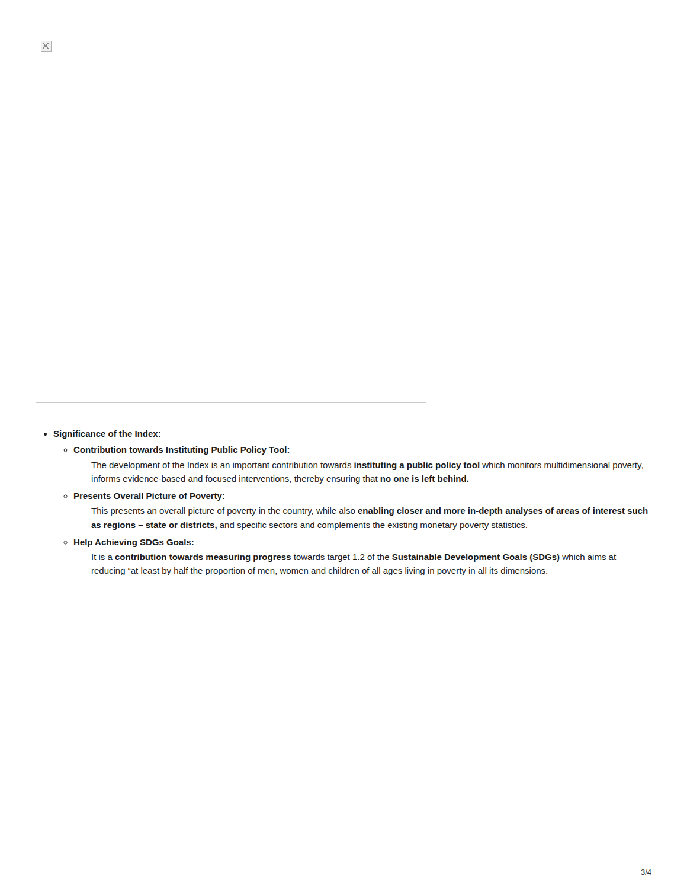Significance of the Index:
Contribution towards Instituting Public Policy Tool:
The development of the Index is an important contribution towards instituting a public policy tool which monitors multidimensional poverty, informs evidence-based and focused interventions, thereby ensuring that no one is left behind.
Presents Overall Picture of Poverty:
This presents an overall picture of poverty in the country, while also enabling closer and more in-depth analyses of areas of interest such as regions – state or districts, and specific sectors and complements the existing monetary poverty statistics.
Help Achieving SDGs Goals:
It is a contribution towards measuring progress towards target 1.2 of the Sustainable Development Goals (SDGs) which aims at reducing “at least by half the proportion of men, women and children of all ages living in poverty in all its dimensions.
3/4